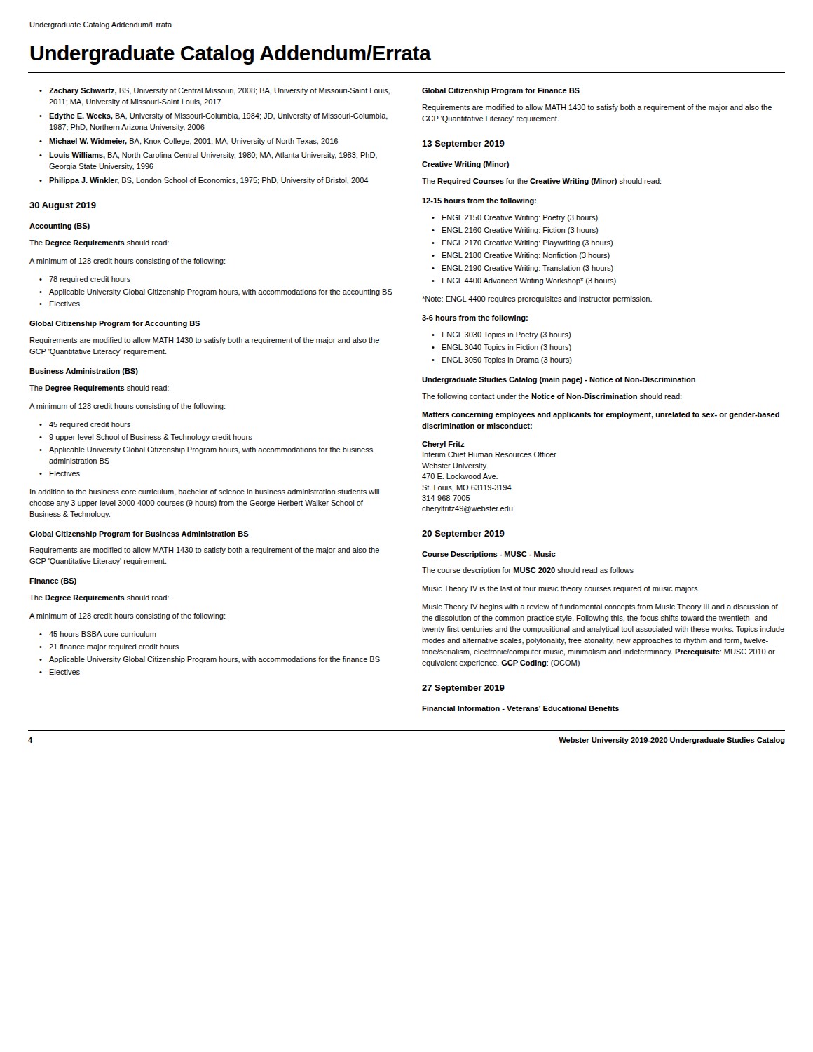Undergraduate Catalog Addendum/Errata
Undergraduate Catalog Addendum/Errata
Zachary Schwartz, BS, University of Central Missouri, 2008; BA, University of Missouri-Saint Louis, 2011; MA, University of Missouri-Saint Louis, 2017
Edythe E. Weeks, BA, University of Missouri-Columbia, 1984; JD, University of Missouri-Columbia, 1987; PhD, Northern Arizona University, 2006
Michael W. Widmeier, BA, Knox College, 2001; MA, University of North Texas, 2016
Louis Williams, BA, North Carolina Central University, 1980; MA, Atlanta University, 1983; PhD, Georgia State University, 1996
Philippa J. Winkler, BS, London School of Economics, 1975; PhD, University of Bristol, 2004
30 August 2019
Accounting (BS)
The Degree Requirements should read:
A minimum of 128 credit hours consisting of the following:
78 required credit hours
Applicable University Global Citizenship Program hours, with accommodations for the accounting BS
Electives
Global Citizenship Program for Accounting BS
Requirements are modified to allow MATH 1430 to satisfy both a requirement of the major and also the GCP 'Quantitative Literacy' requirement.
Business Administration (BS)
The Degree Requirements should read:
A minimum of 128 credit hours consisting of the following:
45 required credit hours
9 upper-level School of Business & Technology credit hours
Applicable University Global Citizenship Program hours, with accommodations for the business administration BS
Electives
In addition to the business core curriculum, bachelor of science in business administration students will choose any 3 upper-level 3000-4000 courses (9 hours) from the George Herbert Walker School of Business & Technology.
Global Citizenship Program for Business Administration BS
Requirements are modified to allow MATH 1430 to satisfy both a requirement of the major and also the GCP 'Quantitative Literacy' requirement.
Finance (BS)
The Degree Requirements should read:
A minimum of 128 credit hours consisting of the following:
45 hours BSBA core curriculum
21 finance major required credit hours
Applicable University Global Citizenship Program hours, with accommodations for the finance BS
Electives
Global Citizenship Program for Finance BS
Requirements are modified to allow MATH 1430 to satisfy both a requirement of the major and also the GCP 'Quantitative Literacy' requirement.
13 September 2019
Creative Writing (Minor)
The Required Courses for the Creative Writing (Minor) should read:
12-15 hours from the following:
ENGL 2150 Creative Writing: Poetry (3 hours)
ENGL 2160 Creative Writing: Fiction (3 hours)
ENGL 2170 Creative Writing: Playwriting (3 hours)
ENGL 2180 Creative Writing: Nonfiction (3 hours)
ENGL 2190 Creative Writing: Translation (3 hours)
ENGL 4400 Advanced Writing Workshop* (3 hours)
*Note: ENGL 4400 requires prerequisites and instructor permission.
3-6 hours from the following:
ENGL 3030 Topics in Poetry (3 hours)
ENGL 3040 Topics in Fiction (3 hours)
ENGL 3050 Topics in Drama (3 hours)
Undergraduate Studies Catalog (main page) - Notice of Non-Discrimination
The following contact under the Notice of Non-Discrimination should read:
Matters concerning employees and applicants for employment, unrelated to sex- or gender-based discrimination or misconduct:
Cheryl Fritz
Interim Chief Human Resources Officer
Webster University
470 E. Lockwood Ave.
St. Louis, MO 63119-3194
314-968-7005
cherylfritz49@webster.edu
20 September 2019
Course Descriptions - MUSC - Music
The course description for MUSC 2020 should read as follows
Music Theory IV is the last of four music theory courses required of music majors.
Music Theory IV begins with a review of fundamental concepts from Music Theory III and a discussion of the dissolution of the common-practice style. Following this, the focus shifts toward the twentieth- and twenty-first centuries and the compositional and analytical tool associated with these works. Topics include modes and alternative scales, polytonality, free atonality, new approaches to rhythm and form, twelve-tone/serialism, electronic/computer music, minimalism and indeterminacy. Prerequisite: MUSC 2010 or equivalent experience. GCP Coding: (OCOM)
27 September 2019
Financial Information - Veterans' Educational Benefits
4 Webster University 2019-2020 Undergraduate Studies Catalog